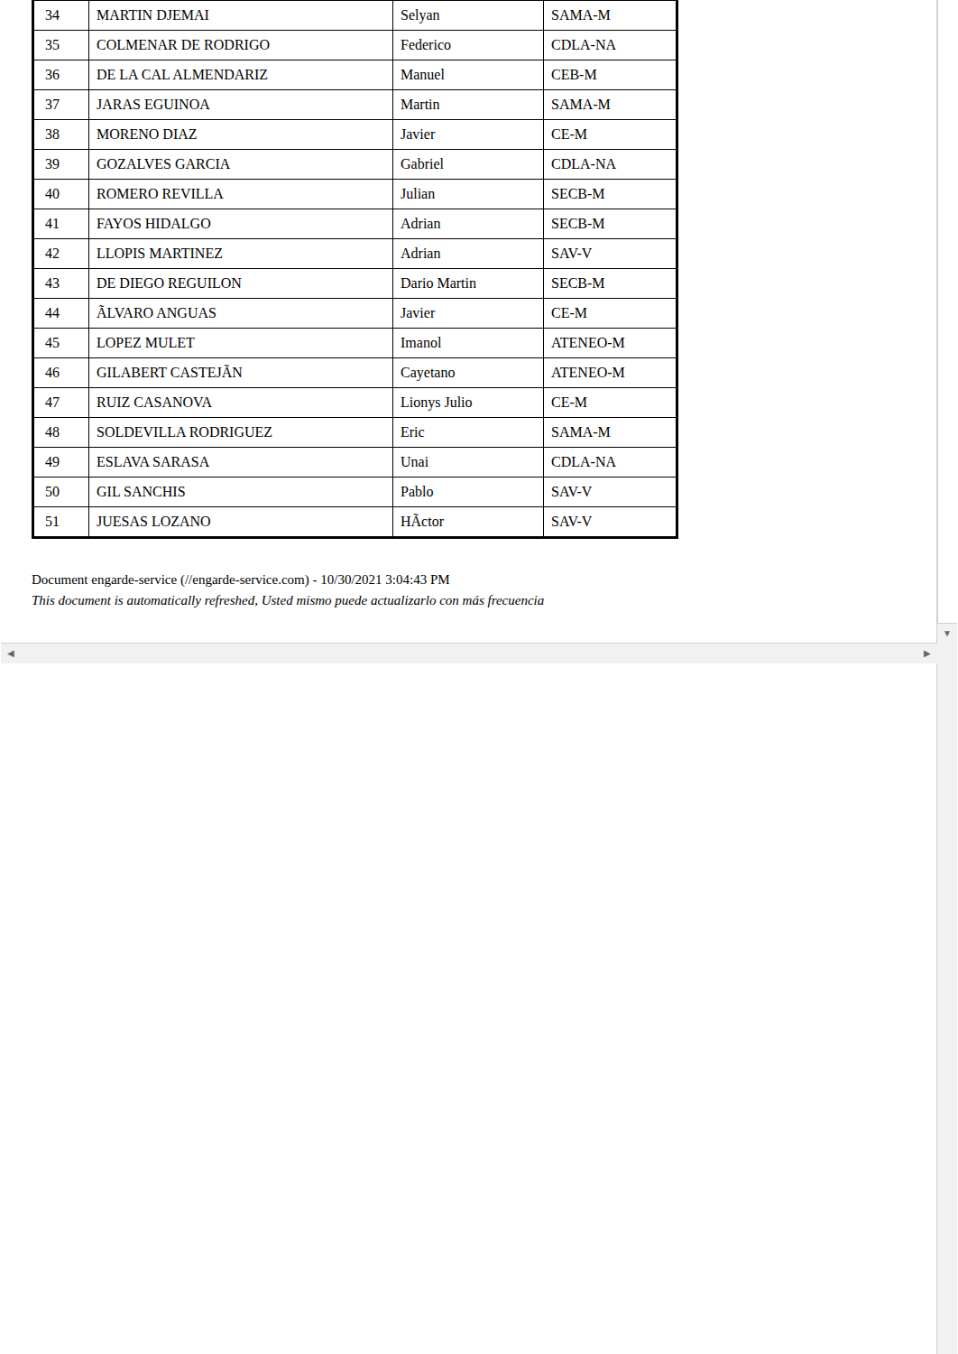| 34 | MARTIN DJEMAI | Selyan | SAMA-M |
| 35 | COLMENAR DE RODRIGO | Federico | CDLA-NA |
| 36 | DE LA CAL ALMENDARIZ | Manuel | CEB-M |
| 37 | JARAS EGUINOA | Martin | SAMA-M |
| 38 | MORENO DIAZ | Javier | CE-M |
| 39 | GOZALVES GARCIA | Gabriel | CDLA-NA |
| 40 | ROMERO REVILLA | Julian | SECB-M |
| 41 | FAYOS HIDALGO | Adrian | SECB-M |
| 42 | LLOPIS MARTINEZ | Adrian | SAV-V |
| 43 | DE DIEGO REGUILON | Dario Martin | SECB-M |
| 44 | ÃLVARO ANGUAS | Javier | CE-M |
| 45 | LOPEZ MULET | Imanol | ATENEO-M |
| 46 | GILABERT CASTEJÃN | Cayetano | ATENEO-M |
| 47 | RUIZ CASANOVA | Lionys Julio | CE-M |
| 48 | SOLDEVILLA RODRIGUEZ | Eric | SAMA-M |
| 49 | ESLAVA SARASA | Unai | CDLA-NA |
| 50 | GIL SANCHIS | Pablo | SAV-V |
| 51 | JUESAS LOZANO | HÃctor | SAV-V |
Document engarde-service (//engarde-service.com) - 10/30/2021 3:04:43 PM
This document is automatically refreshed, Usted mismo puede actualizarlo con más frecuencia
▼
◀
▶